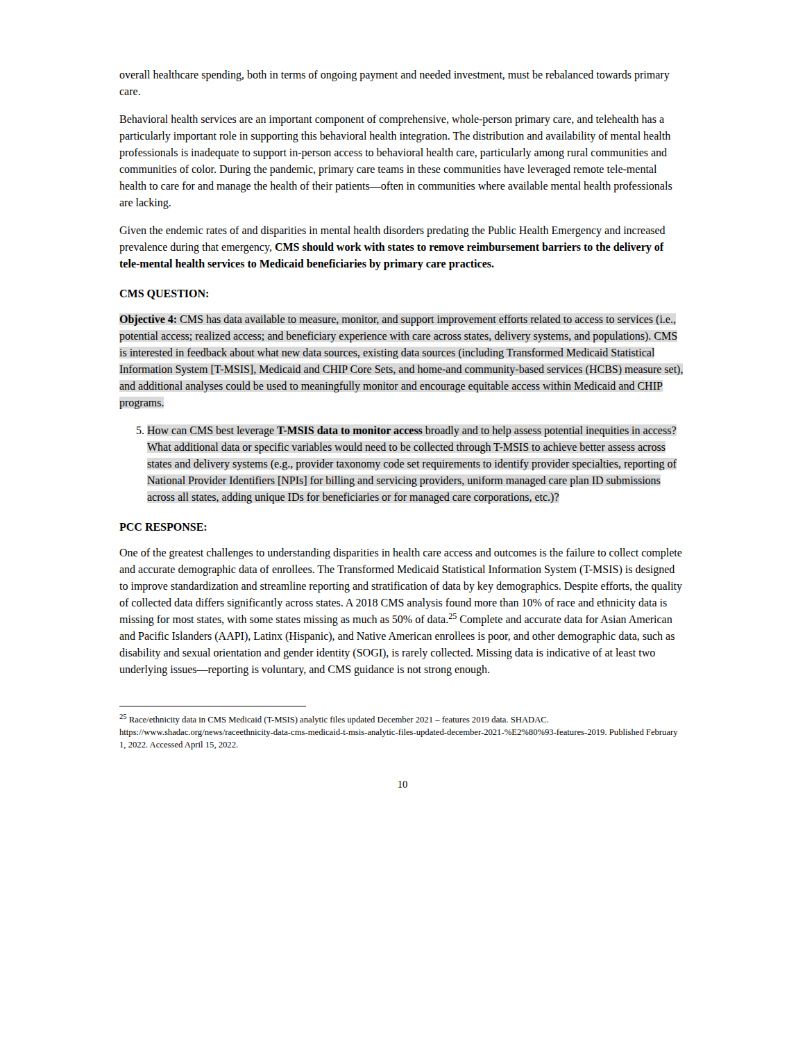overall healthcare spending, both in terms of ongoing payment and needed investment, must be rebalanced towards primary care.
Behavioral health services are an important component of comprehensive, whole-person primary care, and telehealth has a particularly important role in supporting this behavioral health integration. The distribution and availability of mental health professionals is inadequate to support in-person access to behavioral health care, particularly among rural communities and communities of color. During the pandemic, primary care teams in these communities have leveraged remote tele-mental health to care for and manage the health of their patients—often in communities where available mental health professionals are lacking.
Given the endemic rates of and disparities in mental health disorders predating the Public Health Emergency and increased prevalence during that emergency, CMS should work with states to remove reimbursement barriers to the delivery of tele-mental health services to Medicaid beneficiaries by primary care practices.
CMS QUESTION:
Objective 4: CMS has data available to measure, monitor, and support improvement efforts related to access to services (i.e., potential access; realized access; and beneficiary experience with care across states, delivery systems, and populations). CMS is interested in feedback about what new data sources, existing data sources (including Transformed Medicaid Statistical Information System [T-MSIS], Medicaid and CHIP Core Sets, and home-and community-based services (HCBS) measure set), and additional analyses could be used to meaningfully monitor and encourage equitable access within Medicaid and CHIP programs.
How can CMS best leverage T-MSIS data to monitor access broadly and to help assess potential inequities in access? What additional data or specific variables would need to be collected through T-MSIS to achieve better assess across states and delivery systems (e.g., provider taxonomy code set requirements to identify provider specialties, reporting of National Provider Identifiers [NPIs] for billing and servicing providers, uniform managed care plan ID submissions across all states, adding unique IDs for beneficiaries or for managed care corporations, etc.)?
PCC RESPONSE:
One of the greatest challenges to understanding disparities in health care access and outcomes is the failure to collect complete and accurate demographic data of enrollees. The Transformed Medicaid Statistical Information System (T-MSIS) is designed to improve standardization and streamline reporting and stratification of data by key demographics. Despite efforts, the quality of collected data differs significantly across states. A 2018 CMS analysis found more than 10% of race and ethnicity data is missing for most states, with some states missing as much as 50% of data.25 Complete and accurate data for Asian American and Pacific Islanders (AAPI), Latinx (Hispanic), and Native American enrollees is poor, and other demographic data, such as disability and sexual orientation and gender identity (SOGI), is rarely collected. Missing data is indicative of at least two underlying issues—reporting is voluntary, and CMS guidance is not strong enough.
25 Race/ethnicity data in CMS Medicaid (T-MSIS) analytic files updated December 2021 – features 2019 data. SHADAC. https://www.shadac.org/news/raceethnicity-data-cms-medicaid-t-msis-analytic-files-updated-december-2021-%E2%80%93-features-2019. Published February 1, 2022. Accessed April 15, 2022.
10